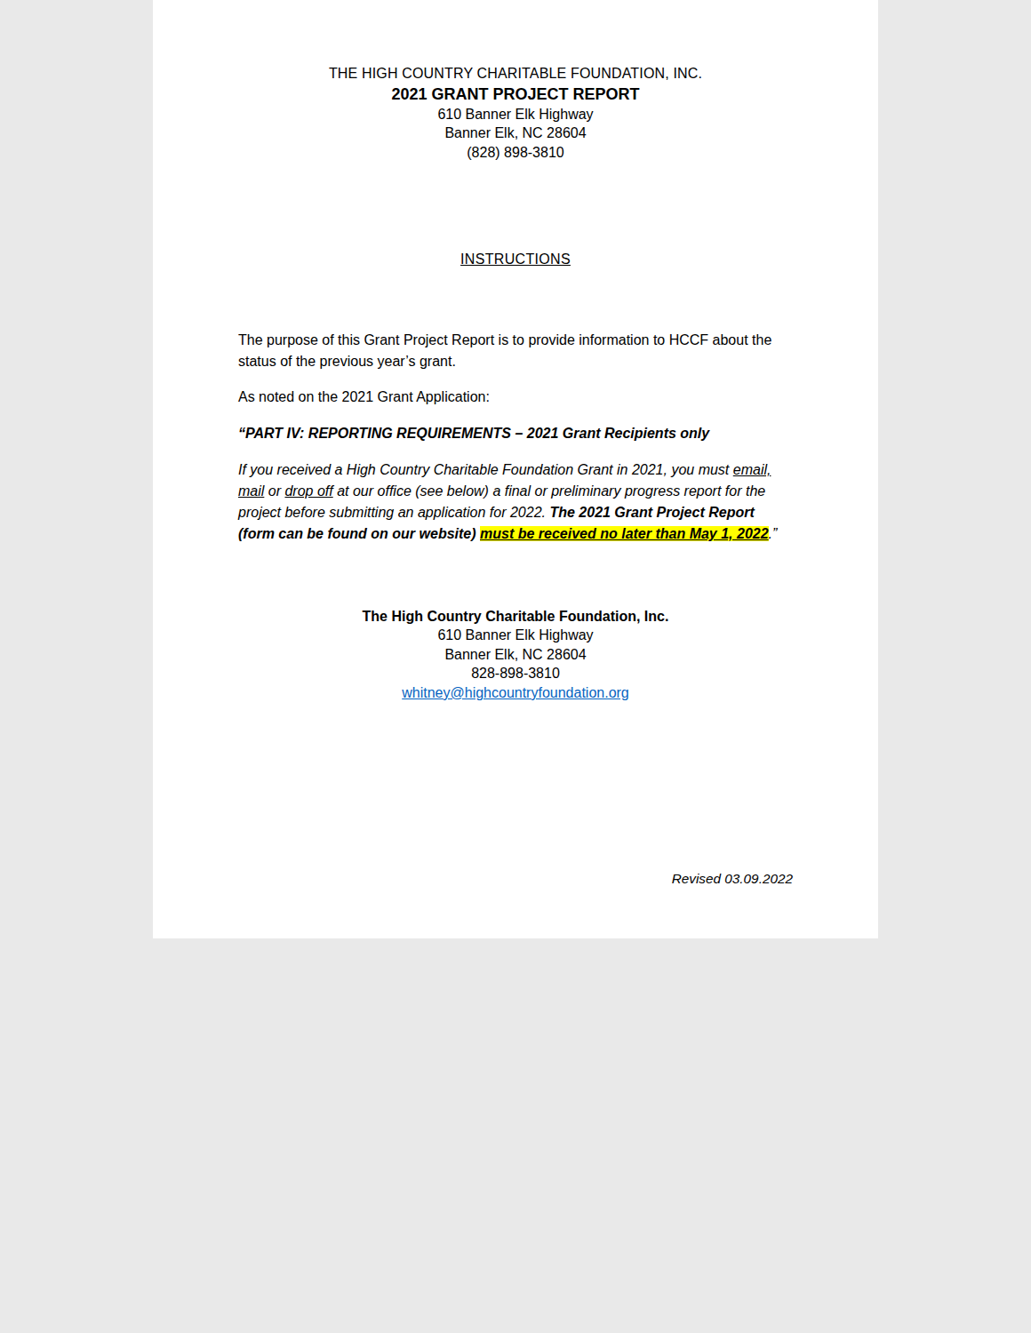THE HIGH COUNTRY CHARITABLE FOUNDATION, INC.
2021 GRANT PROJECT REPORT
610 Banner Elk Highway
Banner Elk, NC 28604
(828) 898-3810
INSTRUCTIONS
The purpose of this Grant Project Report is to provide information to HCCF about the status of the previous year’s grant.
As noted on the 2021 Grant Application:
“PART IV: REPORTING REQUIREMENTS – 2021 Grant Recipients only
If you received a High Country Charitable Foundation Grant in 2021, you must email, mail or drop off at our office (see below) a final or preliminary progress report for the project before submitting an application for 2022. The 2021 Grant Project Report (form can be found on our website) must be received no later than May 1, 2022.”
The High Country Charitable Foundation, Inc.
610 Banner Elk Highway
Banner Elk, NC 28604
828-898-3810
whitney@highcountryfoundation.org
Revised 03.09.2022